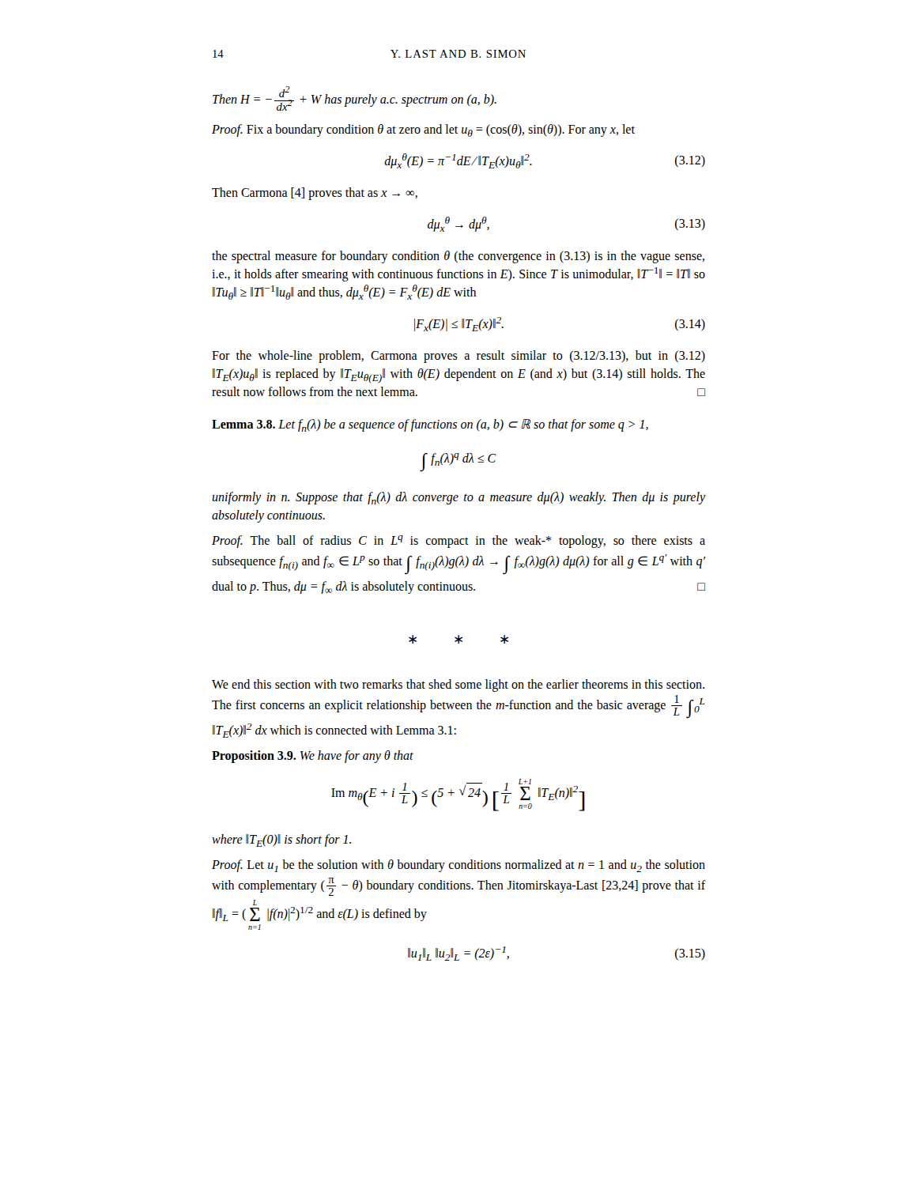14 Y. LAST AND B. SIMON
Then H = −d2 dx2 + W has purely a.c. spectrum on (a, b).
Proof. Fix a boundary condition θ at zero and let uθ = (cos(θ), sin(θ)). For any x, let
dμxθ(E) = π−1dE ⁄ ‖TE(x)uθ‖2. (3.12)
Then Carmona [4] proves that as x → ∞,
dμxθ → dμθ, (3.13)
the spectral measure for boundary condition θ (the convergence in (3.13) is in the vague sense, i.e., it holds after smearing with continuous functions in E). Since T is unimodular, ‖T−1‖ = ‖T‖ so ‖Tuθ‖ ≥ ‖T‖−1‖uθ‖ and thus, dμxθ(E) = Fxθ(E) dE with
|Fx(E)| ≤ ‖TE(x)‖2. (3.14)
For the whole-line problem, Carmona proves a result similar to (3.12/3.13), but in (3.12) ‖TE(x)uθ‖ is replaced by ‖TEuθ(E)‖ with θ(E) dependent on E (and x) but (3.14) still holds. The result now follows from the next lemma. □
Lemma 3.8. Let fn(λ) be a sequence of functions on (a, b) ⊂ ℝ so that for some q > 1,
∫ fn(λ)q dλ ≤ C
uniformly in n. Suppose that fn(λ) dλ converge to a measure dμ(λ) weakly. Then dμ is purely absolutely continuous.
Proof. The ball of radius C in Lq is compact in the weak-* topology, so there exists a subsequence fn(i) and f∞ ∈ Lp so that ∫ fn(i)(λ)g(λ) dλ → ∫ f∞(λ)g(λ) dμ(λ) for all g ∈ Lq′ with q′ dual to p. Thus, dμ = f∞ dλ is absolutely continuous. □
∗∗∗
We end this section with two remarks that shed some light on the earlier theorems in this section. The first concerns an explicit relationship between the m-function and the basic average 1 L ∫0L ‖TE(x)‖2 dx which is connected with Lemma 3.1:
Proposition 3.9. We have for any θ that
Im mθ(E + i 1 L) ≤ (5 + 24) [1 L L+1 Σn=0 ‖TE(n)‖2]
where ‖TE(0)‖ is short for 1.
Proof. Let u1 be the solution with θ boundary conditions normalized at n = 1 and u2 the solution with complementary (π 2 − θ) boundary conditions. Then Jitomirskaya-Last [23,24] prove that if ‖f‖L = (LΣn=1 |f(n)|2)1/2 and ε(L) is defined by
‖u1‖L ‖u2‖L = (2ε)−1, (3.15)